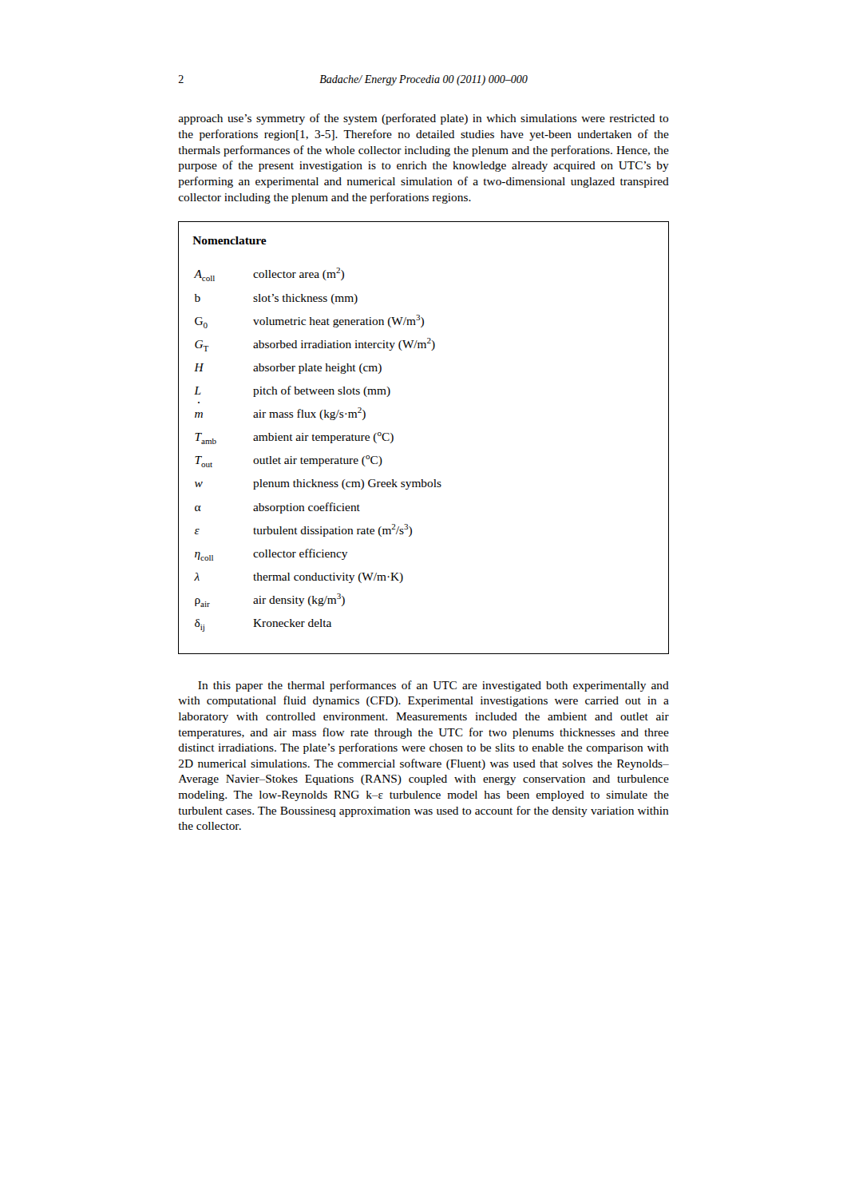2 Badache/ Energy Procedia 00 (2011) 000–000
approach use’s symmetry of the system (perforated plate) in which simulations were restricted to the perforations region[1, 3-5]. Therefore no detailed studies have yet-been undertaken of the thermals performances of the whole collector including the plenum and the perforations. Hence, the purpose of the present investigation is to enrich the knowledge already acquired on UTC’s by performing an experimental and numerical simulation of a two-dimensional unglazed transpired collector including the plenum and the perforations regions.
Nomenclature
| A coll | collector area (m 2 ) |
| b | slot’s thickness (mm) |
| G 0 | volumetric heat generation (W/m 3 ) |
| G T | absorbed irradiation intercity (W/m 2 ) |
| H | absorber plate height (cm) |
| L | pitch of between slots (mm) |
| m | air mass flux (kg/s·m 2 ) |
| T amb | ambient air temperature ( o C) |
| T out | outlet air temperature ( o C) |
| w | plenum thickness (cm) Greek symbols |
| α | absorption coefficient |
| ε | turbulent dissipation rate (m 2 /s 3 ) |
| η coll | collector efficiency |
| λ | thermal conductivity (W/m·K) |
| ρ air | air density (kg/m 3 ) |
| δ ij | Kronecker delta |
In this paper the thermal performances of an UTC are investigated both experimentally and with computational fluid dynamics (CFD). Experimental investigations were carried out in a laboratory with controlled environment. Measurements included the ambient and outlet air temperatures, and air mass flow rate through the UTC for two plenums thicknesses and three distinct irradiations. The plate’s perforations were chosen to be slits to enable the comparison with 2D numerical simulations. The commercial software (Fluent) was used that solves the Reynolds–Average Navier–Stokes Equations (RANS) coupled with energy conservation and turbulence modeling. The low-Reynolds RNG k–ε turbulence model has been employed to simulate the turbulent cases. The Boussinesq approximation was used to account for the density variation within the collector.